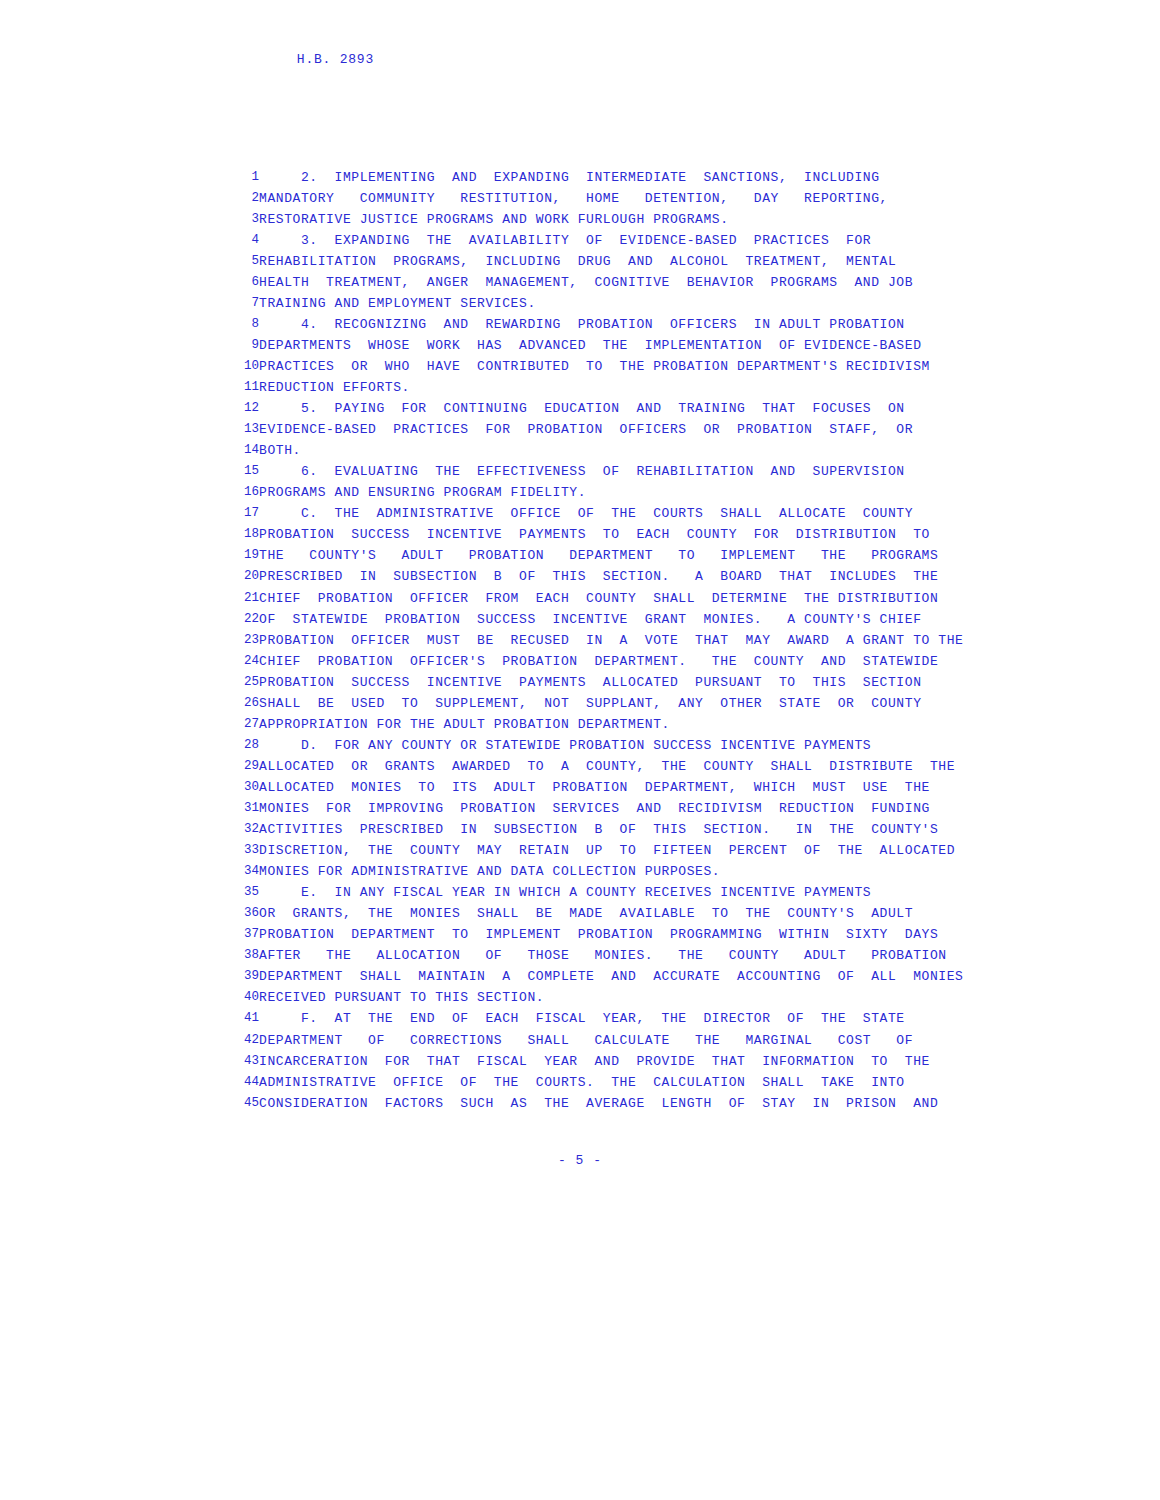H.B. 2893
| 1 | 2. IMPLEMENTING AND EXPANDING INTERMEDIATE SANCTIONS, INCLUDING |
| 2 | MANDATORY COMMUNITY RESTITUTION, HOME DETENTION, DAY REPORTING, |
| 3 | RESTORATIVE JUSTICE PROGRAMS AND WORK FURLOUGH PROGRAMS. |
| 4 | 3. EXPANDING THE AVAILABILITY OF EVIDENCE-BASED PRACTICES FOR |
| 5 | REHABILITATION PROGRAMS, INCLUDING DRUG AND ALCOHOL TREATMENT, MENTAL |
| 6 | HEALTH TREATMENT, ANGER MANAGEMENT, COGNITIVE BEHAVIOR PROGRAMS AND JOB |
| 7 | TRAINING AND EMPLOYMENT SERVICES. |
| 8 | 4. RECOGNIZING AND REWARDING PROBATION OFFICERS IN ADULT PROBATION |
| 9 | DEPARTMENTS WHOSE WORK HAS ADVANCED THE IMPLEMENTATION OF EVIDENCE-BASED |
| 10 | PRACTICES OR WHO HAVE CONTRIBUTED TO THE PROBATION DEPARTMENT'S RECIDIVISM |
| 11 | REDUCTION EFFORTS. |
| 12 | 5. PAYING FOR CONTINUING EDUCATION AND TRAINING THAT FOCUSES ON |
| 13 | EVIDENCE-BASED PRACTICES FOR PROBATION OFFICERS OR PROBATION STAFF, OR |
| 14 | BOTH. |
| 15 | 6. EVALUATING THE EFFECTIVENESS OF REHABILITATION AND SUPERVISION |
| 16 | PROGRAMS AND ENSURING PROGRAM FIDELITY. |
| 17 | C. THE ADMINISTRATIVE OFFICE OF THE COURTS SHALL ALLOCATE COUNTY |
| 18 | PROBATION SUCCESS INCENTIVE PAYMENTS TO EACH COUNTY FOR DISTRIBUTION TO |
| 19 | THE COUNTY'S ADULT PROBATION DEPARTMENT TO IMPLEMENT THE PROGRAMS |
| 20 | PRESCRIBED IN SUBSECTION B OF THIS SECTION. A BOARD THAT INCLUDES THE |
| 21 | CHIEF PROBATION OFFICER FROM EACH COUNTY SHALL DETERMINE THE DISTRIBUTION |
| 22 | OF STATEWIDE PROBATION SUCCESS INCENTIVE GRANT MONIES. A COUNTY'S CHIEF |
| 23 | PROBATION OFFICER MUST BE RECUSED IN A VOTE THAT MAY AWARD A GRANT TO THE |
| 24 | CHIEF PROBATION OFFICER'S PROBATION DEPARTMENT. THE COUNTY AND STATEWIDE |
| 25 | PROBATION SUCCESS INCENTIVE PAYMENTS ALLOCATED PURSUANT TO THIS SECTION |
| 26 | SHALL BE USED TO SUPPLEMENT, NOT SUPPLANT, ANY OTHER STATE OR COUNTY |
| 27 | APPROPRIATION FOR THE ADULT PROBATION DEPARTMENT. |
| 28 | D. FOR ANY COUNTY OR STATEWIDE PROBATION SUCCESS INCENTIVE PAYMENTS |
| 29 | ALLOCATED OR GRANTS AWARDED TO A COUNTY, THE COUNTY SHALL DISTRIBUTE THE |
| 30 | ALLOCATED MONIES TO ITS ADULT PROBATION DEPARTMENT, WHICH MUST USE THE |
| 31 | MONIES FOR IMPROVING PROBATION SERVICES AND RECIDIVISM REDUCTION FUNDING |
| 32 | ACTIVITIES PRESCRIBED IN SUBSECTION B OF THIS SECTION. IN THE COUNTY'S |
| 33 | DISCRETION, THE COUNTY MAY RETAIN UP TO FIFTEEN PERCENT OF THE ALLOCATED |
| 34 | MONIES FOR ADMINISTRATIVE AND DATA COLLECTION PURPOSES. |
| 35 | E. IN ANY FISCAL YEAR IN WHICH A COUNTY RECEIVES INCENTIVE PAYMENTS |
| 36 | OR GRANTS, THE MONIES SHALL BE MADE AVAILABLE TO THE COUNTY'S ADULT |
| 37 | PROBATION DEPARTMENT TO IMPLEMENT PROBATION PROGRAMMING WITHIN SIXTY DAYS |
| 38 | AFTER THE ALLOCATION OF THOSE MONIES. THE COUNTY ADULT PROBATION |
| 39 | DEPARTMENT SHALL MAINTAIN A COMPLETE AND ACCURATE ACCOUNTING OF ALL MONIES |
| 40 | RECEIVED PURSUANT TO THIS SECTION. |
| 41 | F. AT THE END OF EACH FISCAL YEAR, THE DIRECTOR OF THE STATE |
| 42 | DEPARTMENT OF CORRECTIONS SHALL CALCULATE THE MARGINAL COST OF |
| 43 | INCARCERATION FOR THAT FISCAL YEAR AND PROVIDE THAT INFORMATION TO THE |
| 44 | ADMINISTRATIVE OFFICE OF THE COURTS. THE CALCULATION SHALL TAKE INTO |
| 45 | CONSIDERATION FACTORS SUCH AS THE AVERAGE LENGTH OF STAY IN PRISON AND |
- 5 -